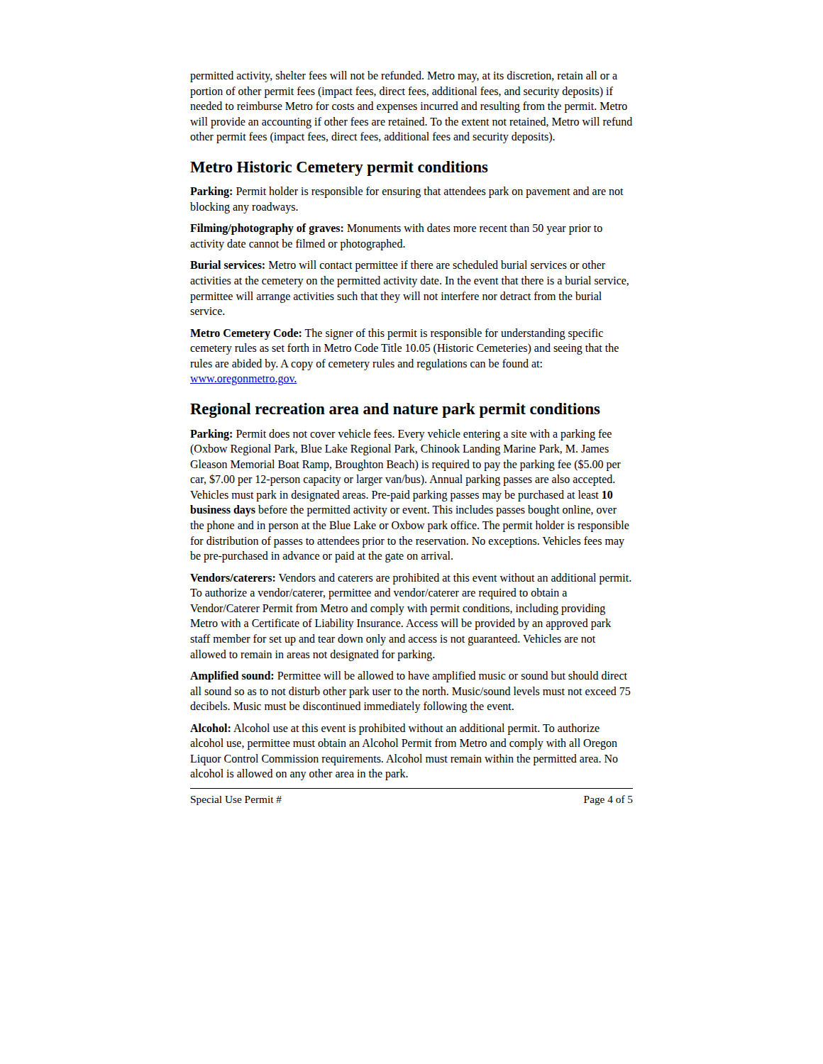permitted activity, shelter fees will not be refunded. Metro may, at its discretion, retain all or a portion of other permit fees (impact fees, direct fees, additional fees, and security deposits) if needed to reimburse Metro for costs and expenses incurred and resulting from the permit. Metro will provide an accounting if other fees are retained. To the extent not retained, Metro will refund other permit fees (impact fees, direct fees, additional fees and security deposits).
Metro Historic Cemetery permit conditions
Parking: Permit holder is responsible for ensuring that attendees park on pavement and are not blocking any roadways.
Filming/photography of graves: Monuments with dates more recent than 50 year prior to activity date cannot be filmed or photographed.
Burial services: Metro will contact permittee if there are scheduled burial services or other activities at the cemetery on the permitted activity date. In the event that there is a burial service, permittee will arrange activities such that they will not interfere nor detract from the burial service.
Metro Cemetery Code: The signer of this permit is responsible for understanding specific cemetery rules as set forth in Metro Code Title 10.05 (Historic Cemeteries) and seeing that the rules are abided by. A copy of cemetery rules and regulations can be found at: www.oregonmetro.gov.
Regional recreation area and nature park permit conditions
Parking: Permit does not cover vehicle fees. Every vehicle entering a site with a parking fee (Oxbow Regional Park, Blue Lake Regional Park, Chinook Landing Marine Park, M. James Gleason Memorial Boat Ramp, Broughton Beach) is required to pay the parking fee ($5.00 per car, $7.00 per 12-person capacity or larger van/bus). Annual parking passes are also accepted. Vehicles must park in designated areas. Pre-paid parking passes may be purchased at least 10 business days before the permitted activity or event. This includes passes bought online, over the phone and in person at the Blue Lake or Oxbow park office. The permit holder is responsible for distribution of passes to attendees prior to the reservation. No exceptions. Vehicles fees may be pre-purchased in advance or paid at the gate on arrival.
Vendors/caterers: Vendors and caterers are prohibited at this event without an additional permit. To authorize a vendor/caterer, permittee and vendor/caterer are required to obtain a Vendor/Caterer Permit from Metro and comply with permit conditions, including providing Metro with a Certificate of Liability Insurance. Access will be provided by an approved park staff member for set up and tear down only and access is not guaranteed. Vehicles are not allowed to remain in areas not designated for parking.
Amplified sound: Permittee will be allowed to have amplified music or sound but should direct all sound so as to not disturb other park user to the north. Music/sound levels must not exceed 75 decibels. Music must be discontinued immediately following the event.
Alcohol: Alcohol use at this event is prohibited without an additional permit. To authorize alcohol use, permittee must obtain an Alcohol Permit from Metro and comply with all Oregon Liquor Control Commission requirements. Alcohol must remain within the permitted area. No alcohol is allowed on any other area in the park.
Special Use Permit # Page 4 of 5